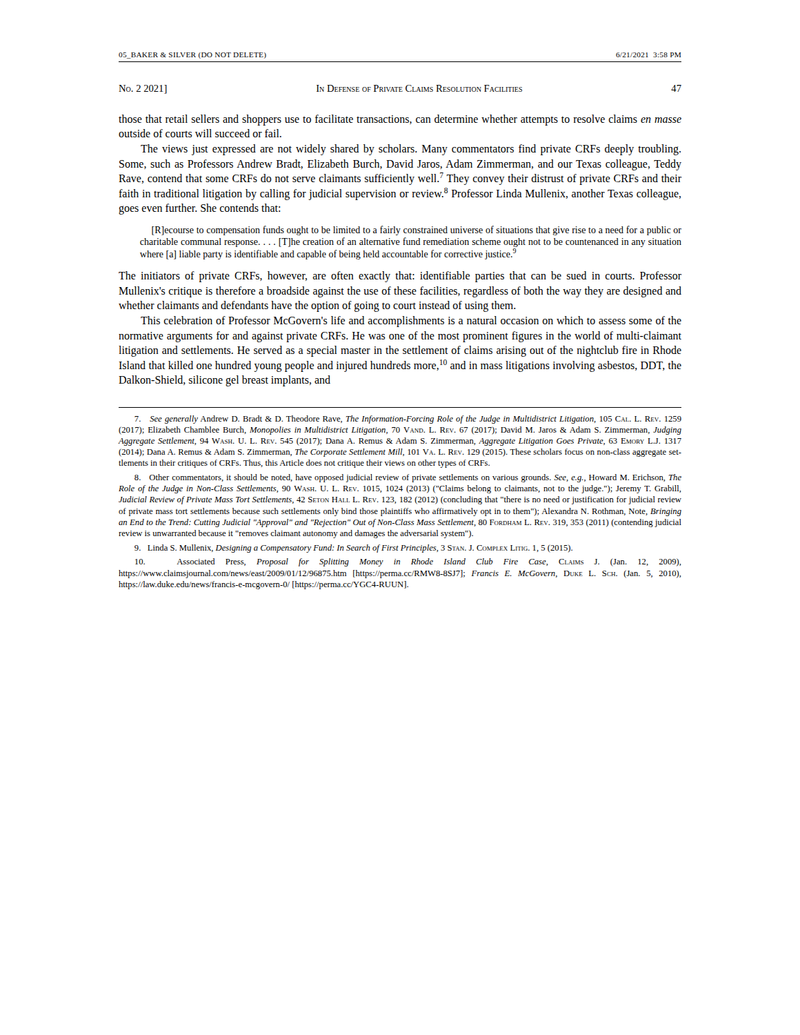05_BAKER & SILVER (DO NOT DELETE) 6/21/2021 3:58 PM
No. 2 2021] In Defense of Private Claims Resolution Facilities 47
those that retail sellers and shoppers use to facilitate transactions, can determine whether attempts to resolve claims en masse outside of courts will succeed or fail.
The views just expressed are not widely shared by scholars. Many commentators find private CRFs deeply troubling. Some, such as Professors Andrew Bradt, Elizabeth Burch, David Jaros, Adam Zimmerman, and our Texas colleague, Teddy Rave, contend that some CRFs do not serve claimants sufficiently well.7 They convey their distrust of private CRFs and their faith in traditional litigation by calling for judicial supervision or review.8 Professor Linda Mullenix, another Texas colleague, goes even further. She contends that:
[R]ecourse to compensation funds ought to be limited to a fairly constrained universe of situations that give rise to a need for a public or charitable communal response. . . . [T]he creation of an alternative fund remediation scheme ought not to be countenanced in any situation where [a] liable party is identifiable and capable of being held accountable for corrective justice.9
The initiators of private CRFs, however, are often exactly that: identifiable parties that can be sued in courts. Professor Mullenix's critique is therefore a broadside against the use of these facilities, regardless of both the way they are designed and whether claimants and defendants have the option of going to court instead of using them.
This celebration of Professor McGovern's life and accomplishments is a natural occasion on which to assess some of the normative arguments for and against private CRFs. He was one of the most prominent figures in the world of multi-claimant litigation and settlements. He served as a special master in the settlement of claims arising out of the nightclub fire in Rhode Island that killed one hundred young people and injured hundreds more,10 and in mass litigations involving asbestos, DDT, the Dalkon-Shield, silicone gel breast implants, and
7. See generally Andrew D. Bradt & D. Theodore Rave, The Information-Forcing Role of the Judge in Multidistrict Litigation, 105 Cal. L. Rev. 1259 (2017); Elizabeth Chamblee Burch, Monopolies in Multidistrict Litigation, 70 Vand. L. Rev. 67 (2017); David M. Jaros & Adam S. Zimmerman, Judging Aggregate Settlement, 94 Wash. U. L. Rev. 545 (2017); Dana A. Remus & Adam S. Zimmerman, Aggregate Litigation Goes Private, 63 Emory L.J. 1317 (2014); Dana A. Remus & Adam S. Zimmerman, The Corporate Settlement Mill, 101 Va. L. Rev. 129 (2015). These scholars focus on non-class aggregate settlements in their critiques of CRFs. Thus, this Article does not critique their views on other types of CRFs.
8. Other commentators, it should be noted, have opposed judicial review of private settlements on various grounds. See, e.g., Howard M. Erichson, The Role of the Judge in Non-Class Settlements, 90 Wash. U. L. Rev. 1015, 1024 (2013) ("Claims belong to claimants, not to the judge."); Jeremy T. Grabill, Judicial Review of Private Mass Tort Settlements, 42 Seton Hall L. Rev. 123, 182 (2012) (concluding that "there is no need or justification for judicial review of private mass tort settlements because such settlements only bind those plaintiffs who affirmatively opt in to them"); Alexandra N. Rothman, Note, Bringing an End to the Trend: Cutting Judicial "Approval" and "Rejection" Out of Non-Class Mass Settlement, 80 Fordham L. Rev. 319, 353 (2011) (contending judicial review is unwarranted because it "removes claimant autonomy and damages the adversarial system").
9. Linda S. Mullenix, Designing a Compensatory Fund: In Search of First Principles, 3 Stan. J. Complex Litig. 1, 5 (2015).
10. Associated Press, Proposal for Splitting Money in Rhode Island Club Fire Case, Claims J. (Jan. 12, 2009), https://www.claimsjournal.com/news/east/2009/01/12/96875.htm [https://perma.cc/RMW8-8SJ7]; Francis E. McGovern, Duke L. Sch. (Jan. 5, 2010), https://law.duke.edu/news/francis-e-mcgovern-0/ [https://perma.cc/YGC4-RUUN].